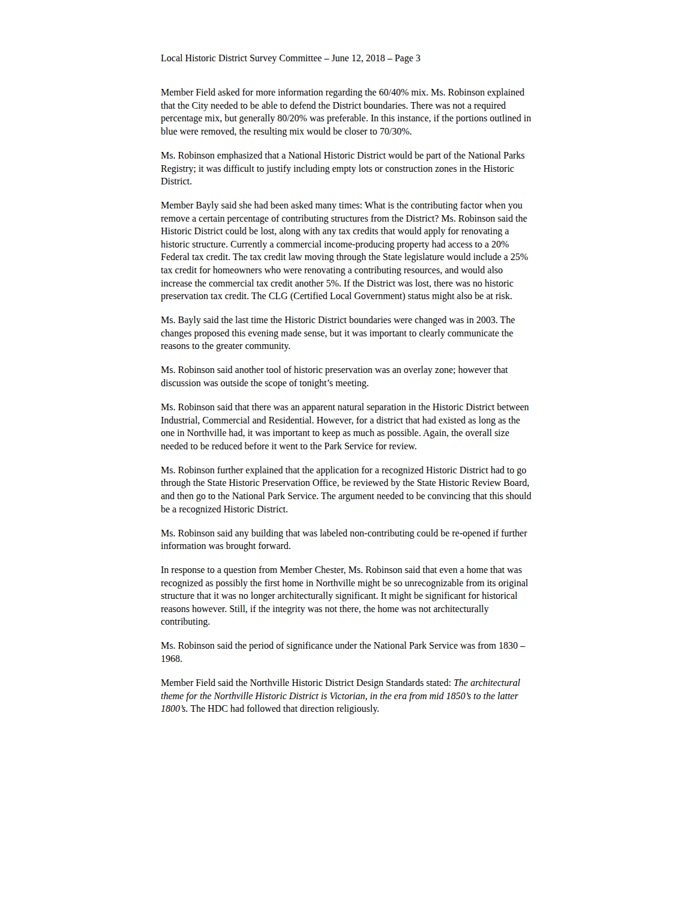Local Historic District Survey Committee – June 12, 2018 – Page 3
Member Field asked for more information regarding the 60/40% mix. Ms. Robinson explained that the City needed to be able to defend the District boundaries. There was not a required percentage mix, but generally 80/20% was preferable. In this instance, if the portions outlined in blue were removed, the resulting mix would be closer to 70/30%.
Ms. Robinson emphasized that a National Historic District would be part of the National Parks Registry; it was difficult to justify including empty lots or construction zones in the Historic District.
Member Bayly said she had been asked many times: What is the contributing factor when you remove a certain percentage of contributing structures from the District? Ms. Robinson said the Historic District could be lost, along with any tax credits that would apply for renovating a historic structure. Currently a commercial income-producing property had access to a 20% Federal tax credit. The tax credit law moving through the State legislature would include a 25% tax credit for homeowners who were renovating a contributing resources, and would also increase the commercial tax credit another 5%. If the District was lost, there was no historic preservation tax credit. The CLG (Certified Local Government) status might also be at risk.
Ms. Bayly said the last time the Historic District boundaries were changed was in 2003. The changes proposed this evening made sense, but it was important to clearly communicate the reasons to the greater community.
Ms. Robinson said another tool of historic preservation was an overlay zone; however that discussion was outside the scope of tonight’s meeting.
Ms. Robinson said that there was an apparent natural separation in the Historic District between Industrial, Commercial and Residential. However, for a district that had existed as long as the one in Northville had, it was important to keep as much as possible. Again, the overall size needed to be reduced before it went to the Park Service for review.
Ms. Robinson further explained that the application for a recognized Historic District had to go through the State Historic Preservation Office, be reviewed by the State Historic Review Board, and then go to the National Park Service. The argument needed to be convincing that this should be a recognized Historic District.
Ms. Robinson said any building that was labeled non-contributing could be re-opened if further information was brought forward.
In response to a question from Member Chester, Ms. Robinson said that even a home that was recognized as possibly the first home in Northville might be so unrecognizable from its original structure that it was no longer architecturally significant. It might be significant for historical reasons however. Still, if the integrity was not there, the home was not architecturally contributing.
Ms. Robinson said the period of significance under the National Park Service was from 1830 – 1968.
Member Field said the Northville Historic District Design Standards stated: The architectural theme for the Northville Historic District is Victorian, in the era from mid 1850’s to the latter 1800’s. The HDC had followed that direction religiously.